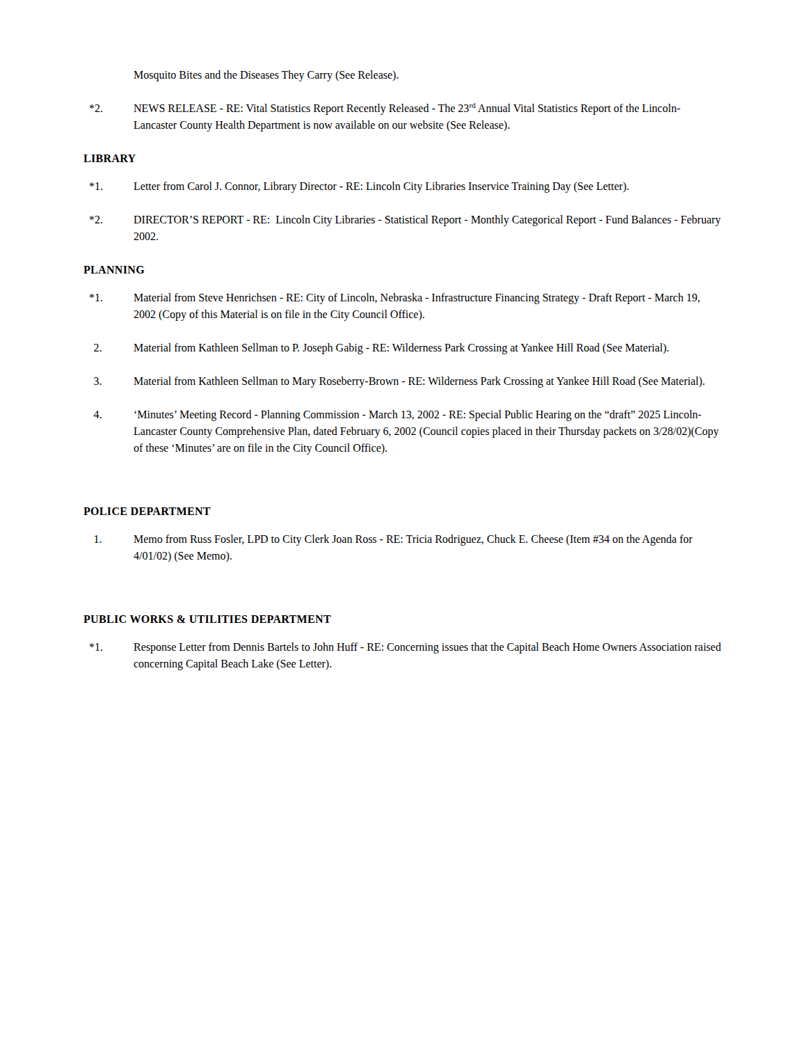Mosquito Bites and the Diseases They Carry (See Release).
*2.
NEWS RELEASE - RE: Vital Statistics Report Recently Released - The 23rd Annual Vital Statistics Report of the Lincoln-Lancaster County Health Department is now available on our website (See Release).
LIBRARY
*1.
Letter from Carol J. Connor, Library Director - RE: Lincoln City Libraries Inservice Training Day (See Letter).
*2.
DIRECTOR’S REPORT - RE: Lincoln City Libraries - Statistical Report - Monthly Categorical Report - Fund Balances - February 2002.
PLANNING
*1.
Material from Steve Henrichsen - RE: City of Lincoln, Nebraska - Infrastructure Financing Strategy - Draft Report - March 19, 2002 (Copy of this Material is on file in the City Council Office).
2.
Material from Kathleen Sellman to P. Joseph Gabig - RE: Wilderness Park Crossing at Yankee Hill Road (See Material).
3.
Material from Kathleen Sellman to Mary Roseberry-Brown - RE: Wilderness Park Crossing at Yankee Hill Road (See Material).
4.
‘Minutes’ Meeting Record - Planning Commission - March 13, 2002 - RE: Special Public Hearing on the “draft” 2025 Lincoln-Lancaster County Comprehensive Plan, dated February 6, 2002 (Council copies placed in their Thursday packets on 3/28/02)(Copy of these ‘Minutes’ are on file in the City Council Office).
POLICE DEPARTMENT
1.
Memo from Russ Fosler, LPD to City Clerk Joan Ross - RE: Tricia Rodriguez, Chuck E. Cheese (Item #34 on the Agenda for 4/01/02) (See Memo).
PUBLIC WORKS & UTILITIES DEPARTMENT
*1.
Response Letter from Dennis Bartels to John Huff - RE: Concerning issues that the Capital Beach Home Owners Association raised concerning Capital Beach Lake (See Letter).